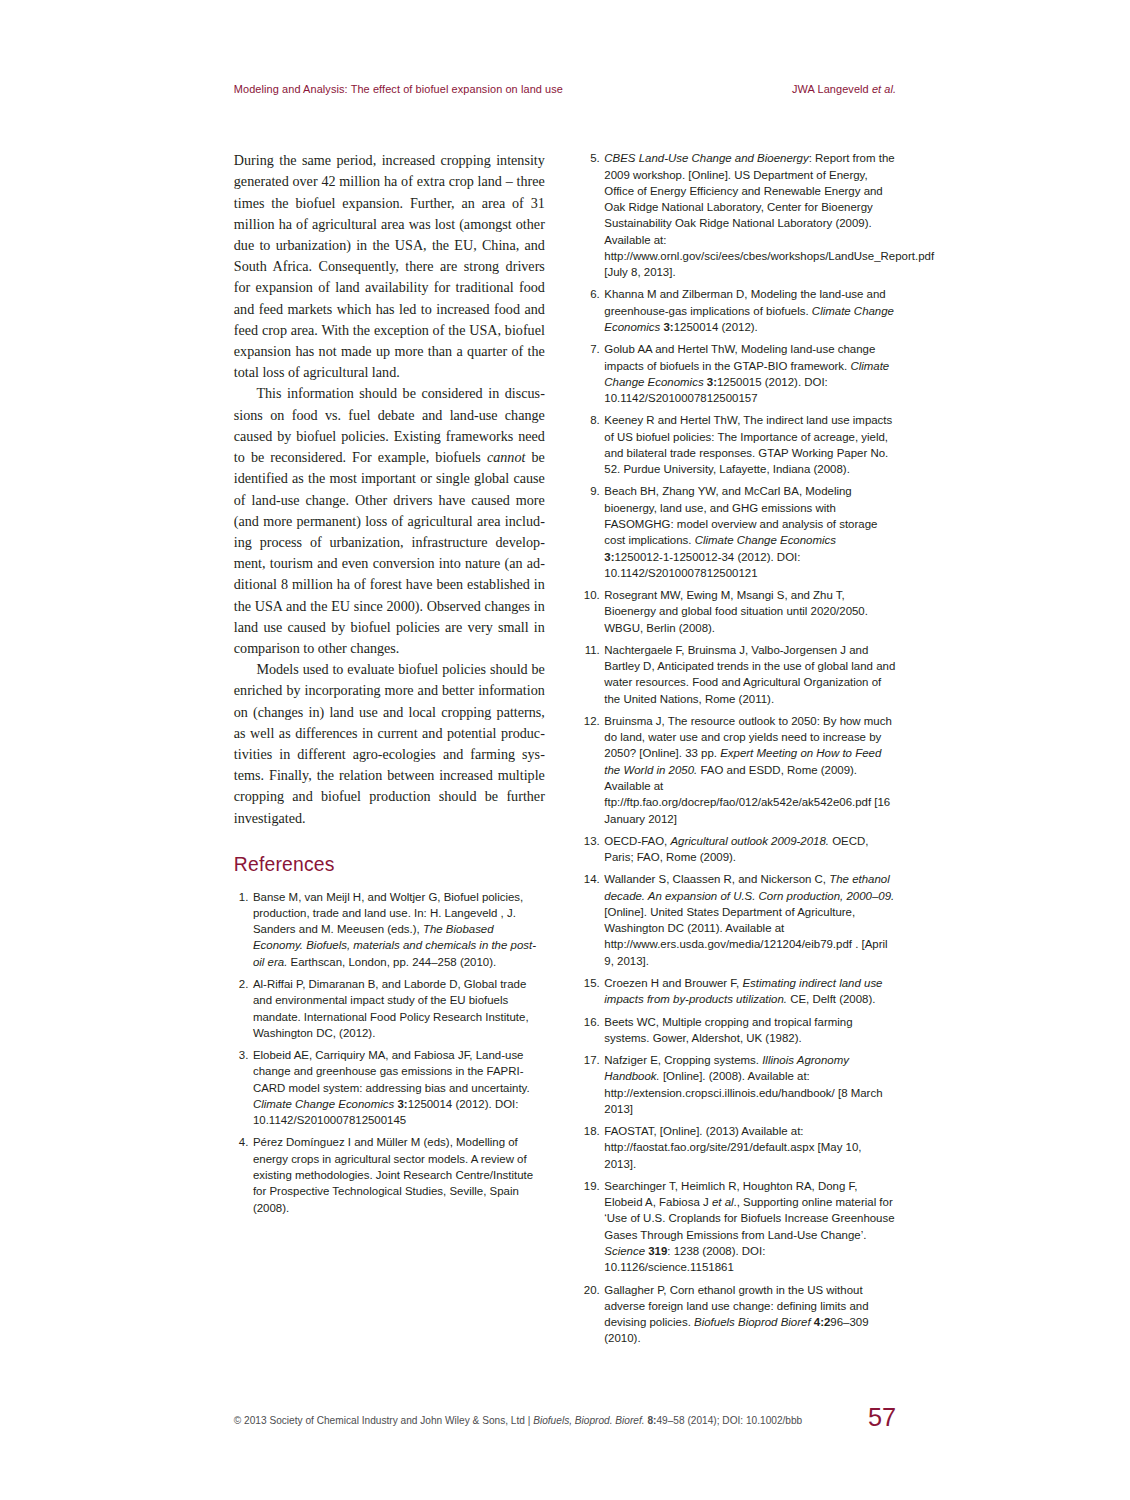Modeling and Analysis: The effect of biofuel expansion on land use
JWA Langeveld et al.
During the same period, increased cropping intensity generated over 42 million ha of extra crop land – three times the biofuel expansion. Further, an area of 31 million ha of agricultural area was lost (amongst other due to urbanization) in the USA, the EU, China, and South Africa. Consequently, there are strong drivers for expansion of land availability for traditional food and feed markets which has led to increased food and feed crop area. With the exception of the USA, biofuel expansion has not made up more than a quarter of the total loss of agricultural land.
This information should be considered in discussions on food vs. fuel debate and land-use change caused by biofuel policies. Existing frameworks need to be reconsidered. For example, biofuels cannot be identified as the most important or single global cause of land-use change. Other drivers have caused more (and more permanent) loss of agricultural area including process of urbanization, infrastructure development, tourism and even conversion into nature (an additional 8 million ha of forest have been established in the USA and the EU since 2000). Observed changes in land use caused by biofuel policies are very small in comparison to other changes.
Models used to evaluate biofuel policies should be enriched by incorporating more and better information on (changes in) land use and local cropping patterns, as well as differences in current and potential productivities in different agro-ecologies and farming systems. Finally, the relation between increased multiple cropping and biofuel production should be further investigated.
References
Banse M, van Meijl H, and Woltjer G, Biofuel policies, production, trade and land use. In: H. Langeveld , J. Sanders and M. Meeusen (eds.), The Biobased Economy. Biofuels, materials and chemicals in the post-oil era. Earthscan, London, pp. 244–258 (2010).
Al-Riffai P, Dimaranan B, and Laborde D, Global trade and environmental impact study of the EU biofuels mandate. International Food Policy Research Institute, Washington DC, (2012).
Elobeid AE, Carriquiry MA, and Fabiosa JF, Land-use change and greenhouse gas emissions in the FAPRI-CARD model system: addressing bias and uncertainty. Climate Change Economics 3: 1250014 (2012). DOI: 10.1142/S2010007812500145
Pérez Domínguez I and Müller M (eds), Modelling of energy crops in agricultural sector models. A review of existing methodologies. Joint Research Centre/Institute for Prospective Technological Studies, Seville, Spain (2008).
CBES Land-Use Change and Bioenergy: Report from the 2009 workshop. [Online]. US Department of Energy, Office of Energy Efficiency and Renewable Energy and Oak Ridge National Laboratory, Center for Bioenergy Sustainability Oak Ridge National Laboratory (2009). Available at: http://www.ornl.gov/sci/ees/cbes/workshops/LandUse_Report.pdf [July 8, 2013].
Khanna M and Zilberman D, Modeling the land-use and greenhouse-gas implications of biofuels. Climate Change Economics 3: 1250014 (2012).
Golub AA and Hertel ThW, Modeling land-use change impacts of biofuels in the GTAP-BIO framework. Climate Change Economics 3: 1250015 (2012). DOI: 10.1142/S2010007812500157
Keeney R and Hertel ThW, The indirect land use impacts of US biofuel policies: The Importance of acreage, yield, and bilateral trade responses. GTAP Working Paper No. 52. Purdue University, Lafayette, Indiana (2008).
Beach BH, Zhang YW, and McCarl BA, Modeling bioenergy, land use, and GHG emissions with FASOMGHG: model overview and analysis of storage cost implications. Climate Change Economics 3: 1250012-1-1250012-34 (2012). DOI: 10.1142/S2010007812500121
Rosegrant MW, Ewing M, Msangi S, and Zhu T, Bioenergy and global food situation until 2020/2050. WBGU, Berlin (2008).
Nachtergaele F, Bruinsma J, Valbo-Jorgensen J and Bartley D, Anticipated trends in the use of global land and water resources. Food and Agricultural Organization of the United Nations, Rome (2011).
Bruinsma J, The resource outlook to 2050: By how much do land, water use and crop yields need to increase by 2050? [Online]. 33 pp. Expert Meeting on How to Feed the World in 2050. FAO and ESDD, Rome (2009). Available at ftp://ftp.fao.org/docrep/fao/012/ak542e/ak542e06.pdf [16 January 2012]
OECD-FAO, Agricultural outlook 2009-2018. OECD, Paris; FAO, Rome (2009).
Wallander S, Claassen R, and Nickerson C, The ethanol decade. An expansion of U.S. Corn production, 2000–09. [Online]. United States Department of Agriculture, Washington DC (2011). Available at http://www.ers.usda.gov/media/121204/eib79.pdf . [April 9, 2013].
Croezen H and Brouwer F, Estimating indirect land use impacts from by-products utilization. CE, Delft (2008).
Beets WC, Multiple cropping and tropical farming systems. Gower, Aldershot, UK (1982).
Nafziger E, Cropping systems. Illinois Agronomy Handbook. [Online]. (2008). Available at: http://extension.cropsci.illinois.edu/handbook/ [8 March 2013]
FAOSTAT, [Online]. (2013) Available at: http://faostat.fao.org/site/291/default.aspx [May 10, 2013].
Searchinger T, Heimlich R, Houghton RA, Dong F, Elobeid A, Fabiosa J et al., Supporting online material for ‘Use of U.S. Croplands for Biofuels Increase Greenhouse Gases Through Emissions from Land-Use Change’. Science 319: 1238 (2008). DOI: 10.1126/science.1151861
Gallagher P, Corn ethanol growth in the US without adverse foreign land use change: defining limits and devising policies. Biofuels Bioprod Bioref 4:296–309 (2010).
© 2013 Society of Chemical Industry and John Wiley & Sons, Ltd | Biofuels, Bioprod. Bioref. 8: 49–58 (2014); DOI: 10.1002/bbb
57